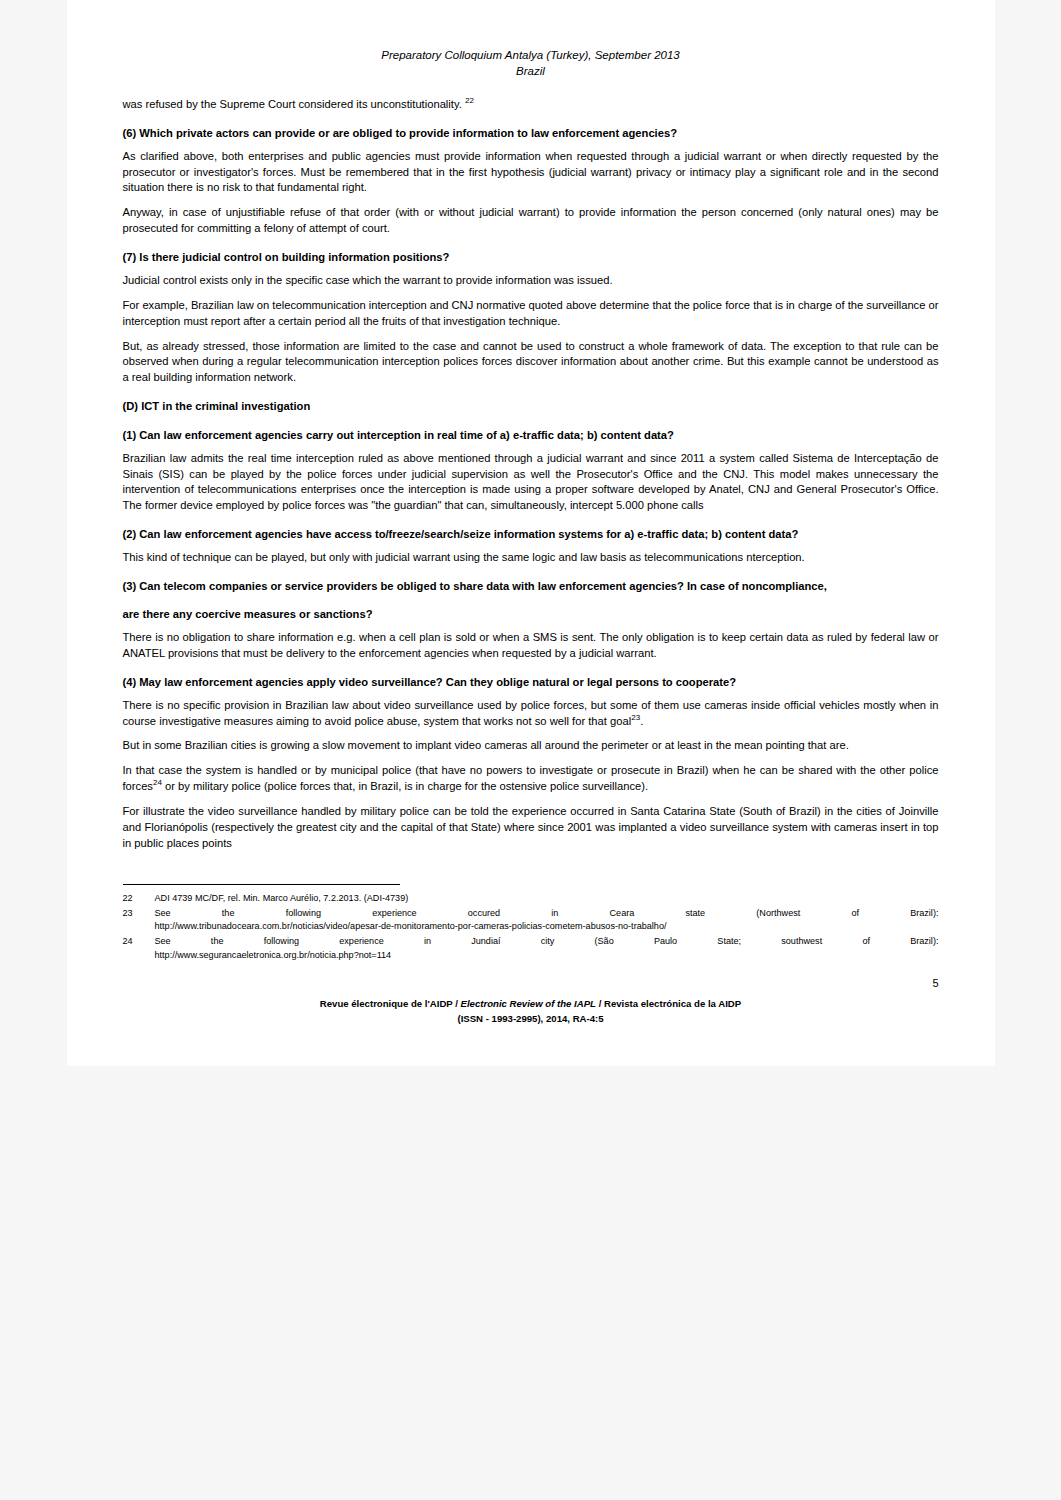Preparatory Colloquium Antalya (Turkey), September 2013 Brazil
was refused by the Supreme Court considered its unconstitutionality. 22
(6) Which private actors can provide or are obliged to provide information to law enforcement agencies?
As clarified above, both enterprises and public agencies must provide information when requested through a judicial warrant or when directly requested by the prosecutor or investigator's forces. Must be remembered that in the first hypothesis (judicial warrant) privacy or intimacy play a significant role and in the second situation there is no risk to that fundamental right.
Anyway, in case of unjustifiable refuse of that order (with or without judicial warrant) to provide information the person concerned (only natural ones) may be prosecuted for committing a felony of attempt of court.
(7) Is there judicial control on building information positions?
Judicial control exists only in the specific case which the warrant to provide information was issued.
For example, Brazilian law on telecommunication interception and CNJ normative quoted above determine that the police force that is in charge of the surveillance or interception must report after a certain period all the fruits of that investigation technique.
But, as already stressed, those information are limited to the case and cannot be used to construct a whole framework of data. The exception to that rule can be observed when during a regular telecommunication interception polices forces discover information about another crime. But this example cannot be understood as a real building information network.
(D) ICT in the criminal investigation
(1) Can law enforcement agencies carry out interception in real time of a) e-traffic data; b) content data?
Brazilian law admits the real time interception ruled as above mentioned through a judicial warrant and since 2011 a system called Sistema de Interceptação de Sinais (SIS) can be played by the police forces under judicial supervision as well the Prosecutor's Office and the CNJ. This model makes unnecessary the intervention of telecommunications enterprises once the interception is made using a proper software developed by Anatel, CNJ and General Prosecutor's Office. The former device employed by police forces was "the guardian" that can, simultaneously, intercept 5.000 phone calls
(2) Can law enforcement agencies have access to/freeze/search/seize information systems for a) e-traffic data; b) content data?
This kind of technique can be played, but only with judicial warrant using the same logic and law basis as telecommunications nterception.
(3) Can telecom companies or service providers be obliged to share data with law enforcement agencies? In case of noncompliance,
are there any coercive measures or sanctions?
There is no obligation to share information e.g. when a cell plan is sold or when a SMS is sent. The only obligation is to keep certain data as ruled by federal law or ANATEL provisions that must be delivery to the enforcement agencies when requested by a judicial warrant.
(4) May law enforcement agencies apply video surveillance? Can they oblige natural or legal persons to cooperate?
There is no specific provision in Brazilian law about video surveillance used by police forces, but some of them use cameras inside official vehicles mostly when in course investigative measures aiming to avoid police abuse, system that works not so well for that goal23.
But in some Brazilian cities is growing a slow movement to implant video cameras all around the perimeter or at least in the mean pointing that are.
In that case the system is handled or by municipal police (that have no powers to investigate or prosecute in Brazil) when he can be shared with the other police forces24 or by military police (police forces that, in Brazil, is in charge for the ostensive police surveillance).
For illustrate the video surveillance handled by military police can be told the experience occurred in Santa Catarina State (South of Brazil) in the cities of Joinville and Florianópolis (respectively the greatest city and the capital of that State) where since 2001 was implanted a video surveillance system with cameras insert in top in public places points
22
ADI 4739 MC/DF, rel. Min. Marco Aurélio, 7.2.2013. (ADI-4739)
23
See the following experience occured in Ceara state(Northwest of Brazil):
http://www.tribunadoceara.com.br/noticias/video/apesar-de-monitoramento-por-cameras-policias-cometem-abusos-no-trabalho/
24
See the following experience in Jundiaí city(São Paulo State; southwest of Brazil):
http://www.segurancaeletronica.org.br/noticia.php?not=114
5
Revue électronique de l'AIDP / Electronic Review of the IAPL / Revista electrónica de la AIDP
(ISSN - 1993-2995), 2014, RA-4:5